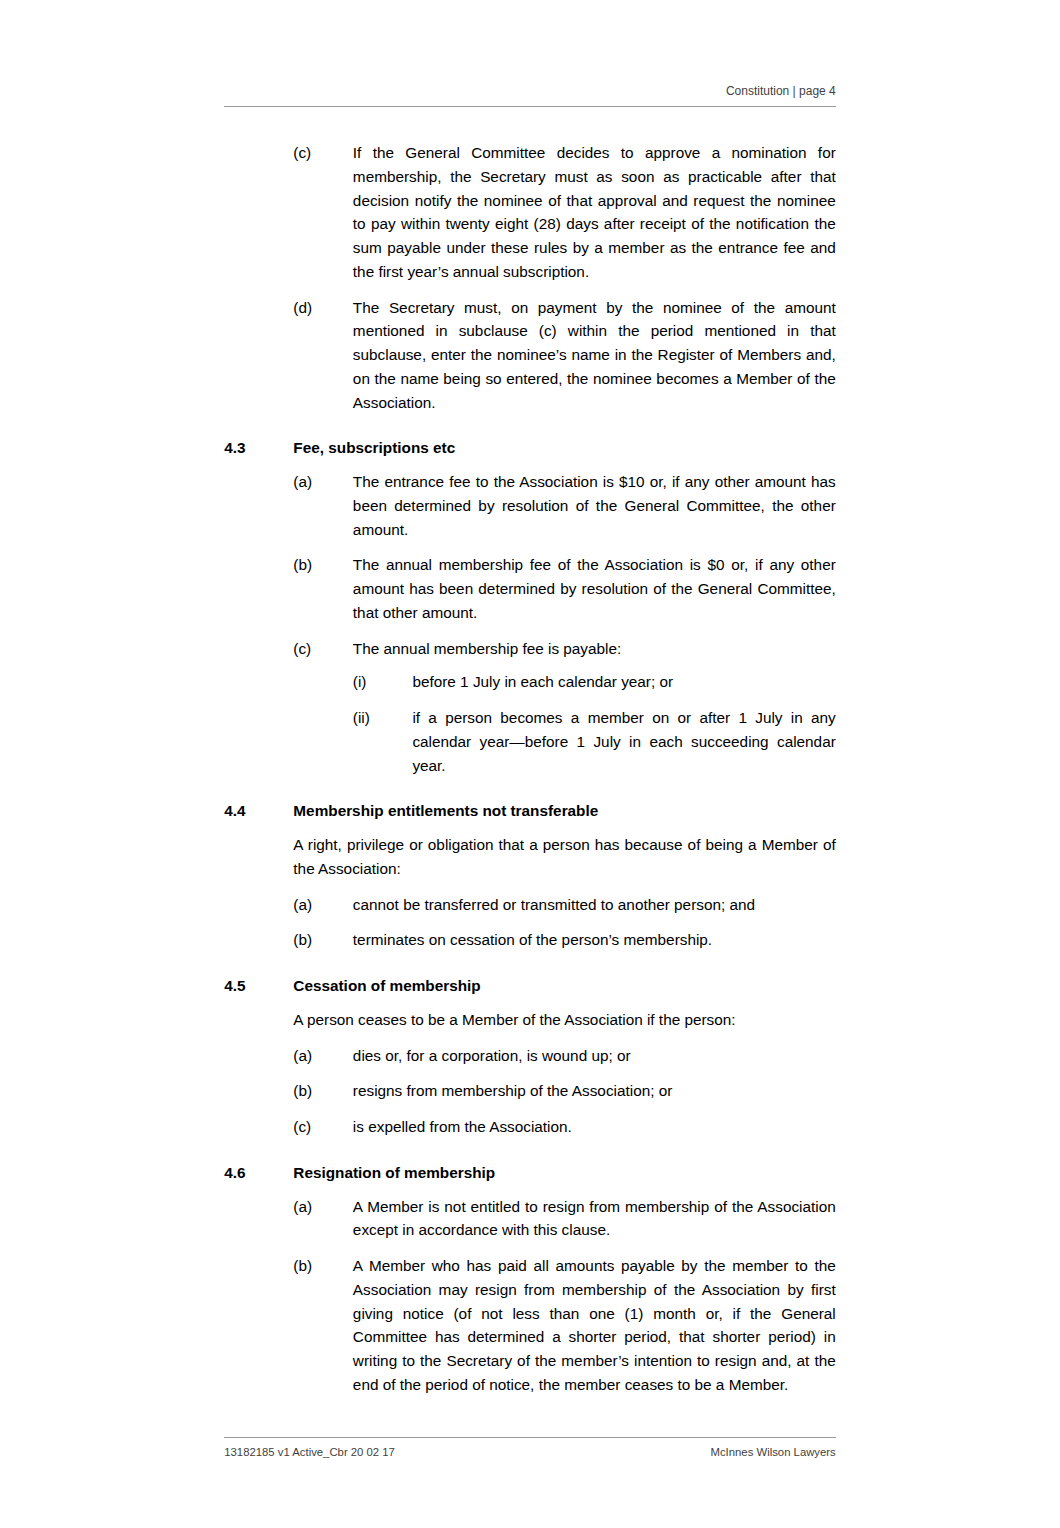Constitution | page 4
(c)
If the General Committee decides to approve a nomination for membership, the Secretary must as soon as practicable after that decision notify the nominee of that approval and request the nominee to pay within twenty eight (28) days after receipt of the notification the sum payable under these rules by a member as the entrance fee and the first year’s annual subscription.
(d)
The Secretary must, on payment by the nominee of the amount mentioned in subclause (c) within the period mentioned in that subclause, enter the nominee’s name in the Register of Members and, on the name being so entered, the nominee becomes a Member of the Association.
4.3
Fee, subscriptions etc
(a)
The entrance fee to the Association is $10 or, if any other amount has been determined by resolution of the General Committee, the other amount.
(b)
The annual membership fee of the Association is $0 or, if any other amount has been determined by resolution of the General Committee, that other amount.
(c)
The annual membership fee is payable:
(i)
before 1 July in each calendar year; or
(ii)
if a person becomes a member on or after 1 July in any calendar year—before 1 July in each succeeding calendar year.
4.4
Membership entitlements not transferable
A right, privilege or obligation that a person has because of being a Member of the Association:
(a)
cannot be transferred or transmitted to another person; and
(b)
terminates on cessation of the person’s membership.
4.5
Cessation of membership
A person ceases to be a Member of the Association if the person:
(a)
dies or, for a corporation, is wound up; or
(b)
resigns from membership of the Association; or
(c)
is expelled from the Association.
4.6
Resignation of membership
(a)
A Member is not entitled to resign from membership of the Association except in accordance with this clause.
(b)
A Member who has paid all amounts payable by the member to the Association may resign from membership of the Association by first giving notice (of not less than one (1) month or, if the General Committee has determined a shorter period, that shorter period) in writing to the Secretary of the member’s intention to resign and, at the end of the period of notice, the member ceases to be a Member.
13182185 v1 Active_Cbr 20 02 17
McInnes Wilson Lawyers